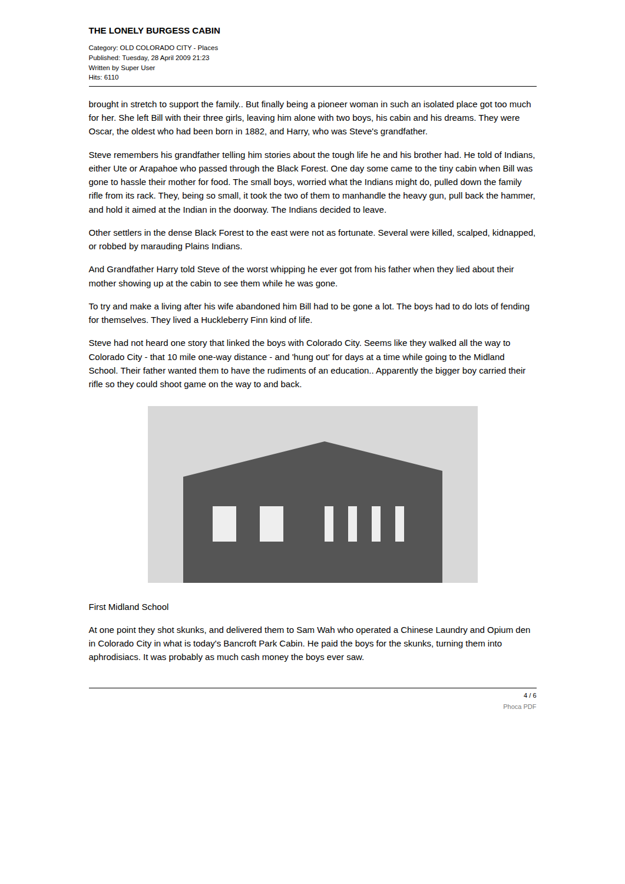The Lonely Burgess Cabin
Category: OLD COLORADO CITY - Places
Published: Tuesday, 28 April 2009 21:23
Written by Super User
Hits: 6110
brought in stretch to support the family.. But finally being a pioneer woman in such an isolated place got too much for her. She left Bill with their three girls, leaving him alone with two boys, his cabin and his dreams. They were Oscar, the oldest who had been born in 1882, and Harry, who was Steve's grandfather.
Steve remembers his grandfather telling him stories about the tough life he and his brother had. He told of Indians, either Ute or Arapahoe who passed through the Black Forest. One day some came to the tiny cabin when Bill was gone to hassle their mother for food. The small boys, worried what the Indians might do, pulled down the family rifle from its rack. They, being so small, it took the two of them to manhandle the heavy gun, pull back the hammer, and hold it aimed at the Indian in the doorway. The Indians decided to leave.
Other settlers in the dense Black Forest to the east were not as fortunate. Several were killed, scalped, kidnapped, or robbed by marauding Plains Indians.
And Grandfather Harry told Steve of the worst whipping he ever got from his father when they lied about their mother showing up at the cabin to see them while he was gone.
To try and make a living after his wife abandoned him Bill had to be gone a lot. The boys had to do lots of fending for themselves. They lived a Huckleberry Finn kind of life.
Steve had not heard one story that linked the boys with Colorado City. Seems like they walked all the way to Colorado City - that 10 mile one-way distance - and 'hung out' for days at a time while going to the Midland School. Their father wanted them to have the rudiments of an education.. Apparently the bigger boy carried their rifle so they could shoot game on the way to and back.
First Midland School
At one point they shot skunks, and delivered them to Sam Wah who operated a Chinese Laundry and Opium den in Colorado City in what is today's Bancroft Park Cabin. He paid the boys for the skunks, turning them into aphrodisiacs. It was probably as much cash money the boys ever saw.
4 / 6
Phoca PDF